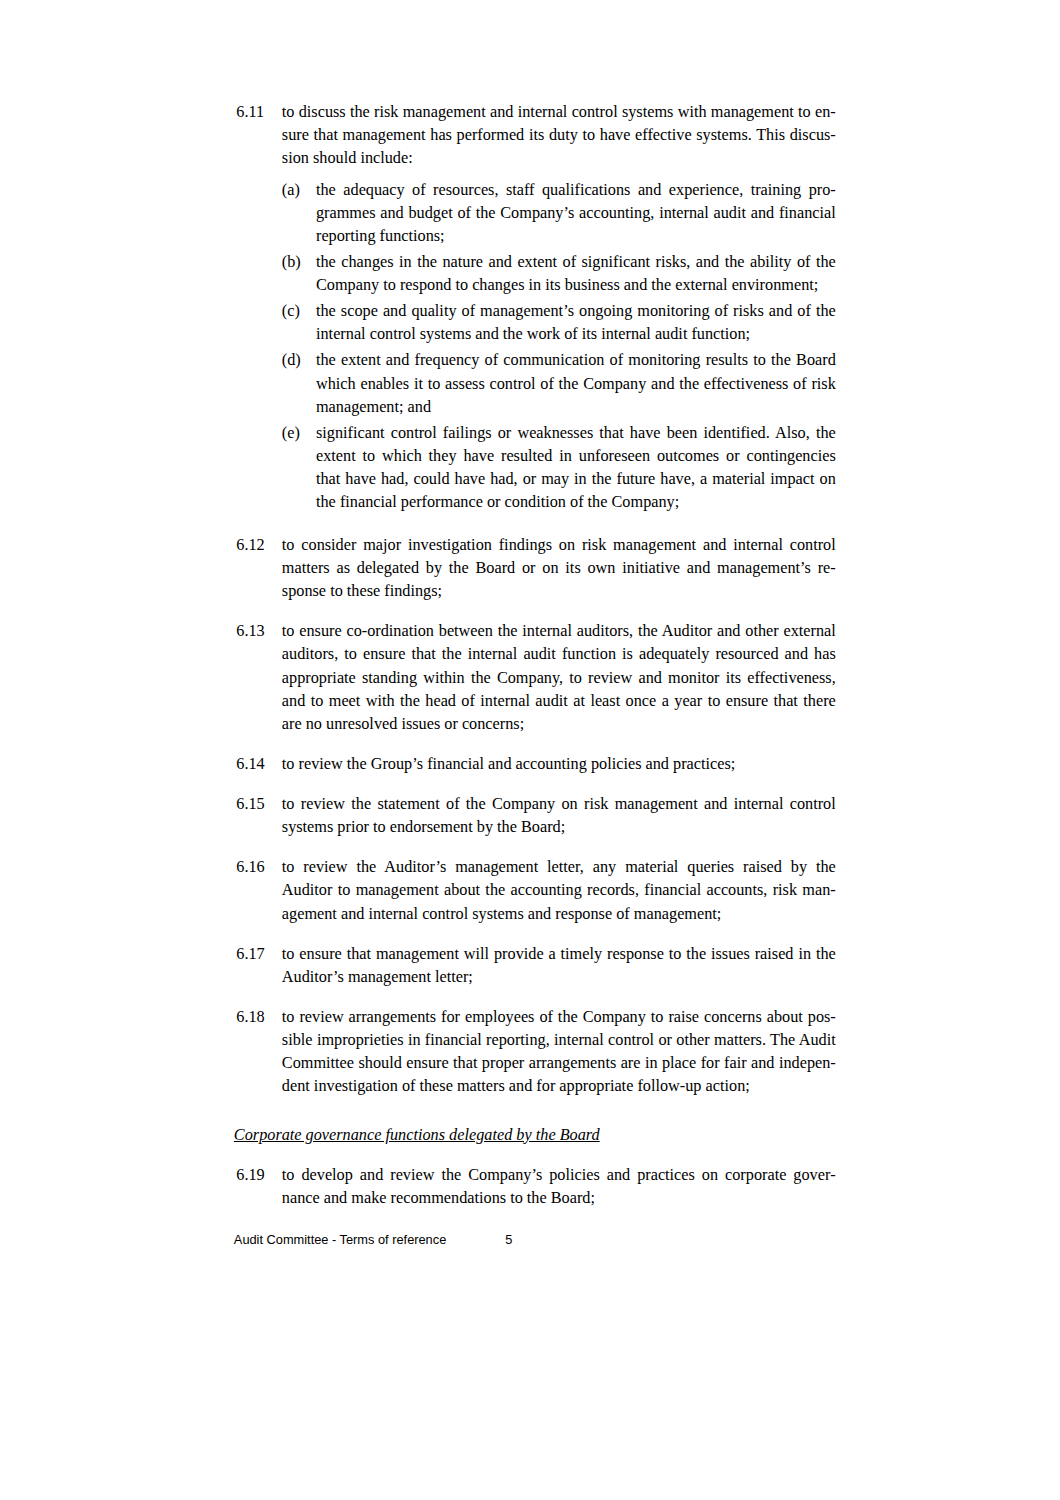6.11
to discuss the risk management and internal control systems with management to ensure that management has performed its duty to have effective systems. This discussion should include:
(a)
the adequacy of resources, staff qualifications and experience, training programmes and budget of the Company’s accounting, internal audit and financial reporting functions;
(b)
the changes in the nature and extent of significant risks, and the ability of the Company to respond to changes in its business and the external environment;
(c)
the scope and quality of management’s ongoing monitoring of risks and of the internal control systems and the work of its internal audit function;
(d)
the extent and frequency of communication of monitoring results to the Board which enables it to assess control of the Company and the effectiveness of risk management; and
(e)
significant control failings or weaknesses that have been identified. Also, the extent to which they have resulted in unforeseen outcomes or contingencies that have had, could have had, or may in the future have, a material impact on the financial performance or condition of the Company;
6.12
to consider major investigation findings on risk management and internal control matters as delegated by the Board or on its own initiative and management’s response to these findings;
6.13
to ensure co-ordination between the internal auditors, the Auditor and other external auditors, to ensure that the internal audit function is adequately resourced and has appropriate standing within the Company, to review and monitor its effectiveness, and to meet with the head of internal audit at least once a year to ensure that there are no unresolved issues or concerns;
6.14
to review the Group’s financial and accounting policies and practices;
6.15
to review the statement of the Company on risk management and internal control systems prior to endorsement by the Board;
6.16
to review the Auditor’s management letter, any material queries raised by the Auditor to management about the accounting records, financial accounts, risk management and internal control systems and response of management;
6.17
to ensure that management will provide a timely response to the issues raised in the Auditor’s management letter;
6.18
to review arrangements for employees of the Company to raise concerns about possible improprieties in financial reporting, internal control or other matters. The Audit Committee should ensure that proper arrangements are in place for fair and independent investigation of these matters and for appropriate follow-up action;
Corporate governance functions delegated by the Board
6.19
to develop and review the Company’s policies and practices on corporate governance and make recommendations to the Board;
Audit Committee - Terms of reference 5